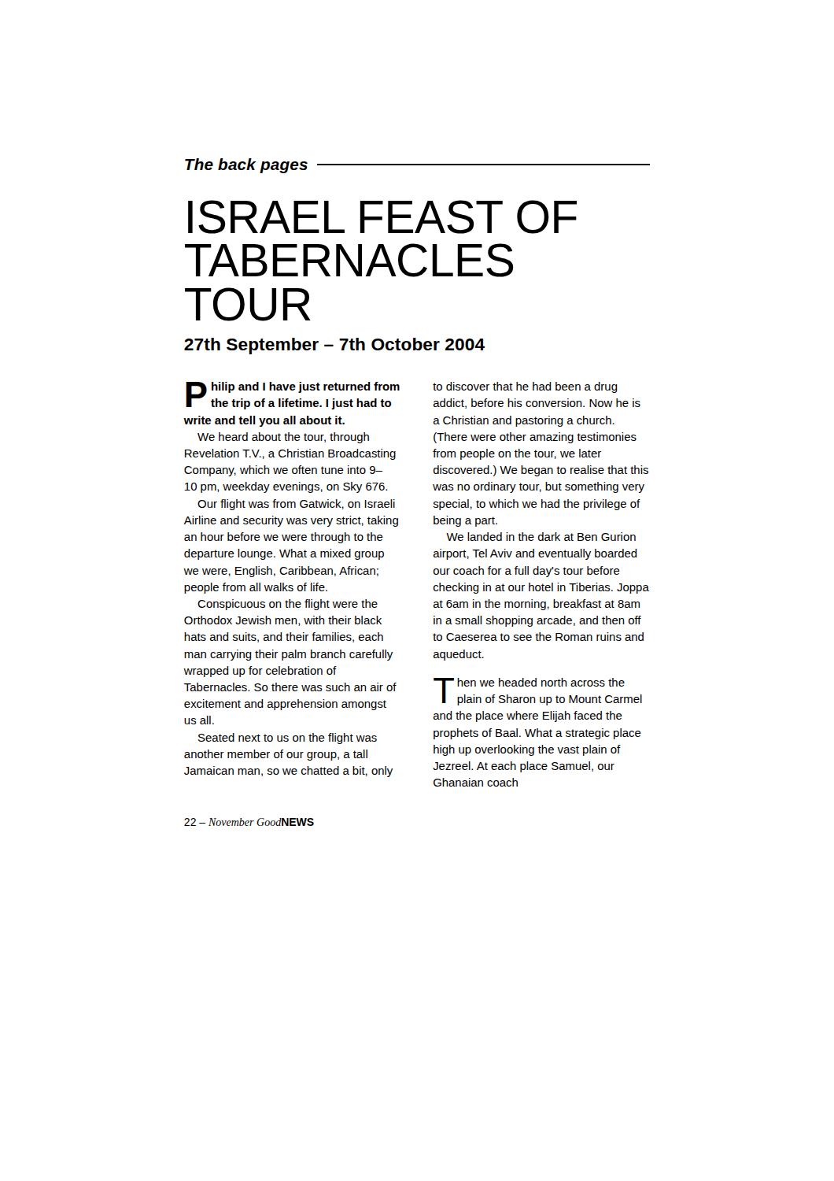The back pages
Israel Feast of
Tabernacles Tour
27th September – 7th October 2004
Philip and I have just returned from the trip of a lifetime. I just had to write and tell you all about it.
We heard about the tour, through Revelation T.V., a Christian Broadcasting Company, which we often tune into 9–10 pm, weekday evenings, on Sky 676.
Our flight was from Gatwick, on Israeli Airline and security was very strict, taking an hour before we were through to the departure lounge. What a mixed group we were, English, Caribbean, African; people from all walks of life.
Conspicuous on the flight were the Orthodox Jewish men, with their black hats and suits, and their families, each man carrying their palm branch carefully wrapped up for celebration of Tabernacles. So there was such an air of excitement and apprehension amongst us all.
Seated next to us on the flight was another member of our group, a tall Jamaican man, so we chatted a bit, only to discover that he had been a drug addict, before his conversion. Now he is a Christian and pastoring a church. (There were other amazing testimonies from people on the tour, we later discovered.) We began to realise that this was no ordinary tour, but something very special, to which we had the privilege of being a part.
We landed in the dark at Ben Gurion airport, Tel Aviv and eventually boarded our coach for a full day's tour before checking in at our hotel in Tiberias. Joppa at 6am in the morning, breakfast at 8am in a small shopping arcade, and then off to Caeserea to see the Roman ruins and aqueduct.
Then we headed north across the plain of Sharon up to Mount Carmel and the place where Elijah faced the prophets of Baal. What a strategic place high up overlooking the vast plain of Jezreel. At each place Samuel, our Ghanaian coach
22 – November Good NEWS